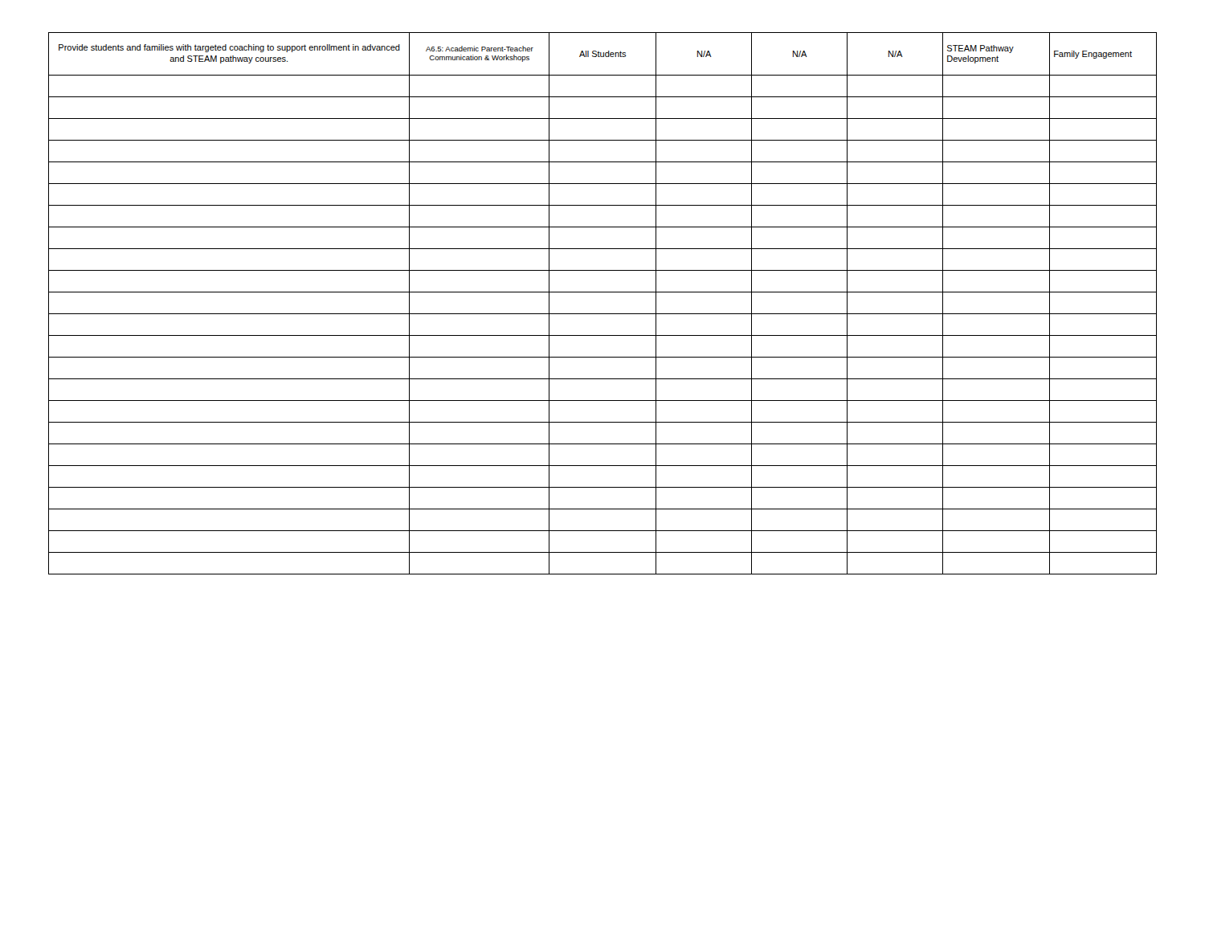| Provide students and families with targeted coaching to support enrollment in advanced and STEAM pathway courses. | A6.5: Academic Parent-Teacher Communication & Workshops | All Students | N/A | N/A | N/A | STEAM Pathway Development | Family Engagement |